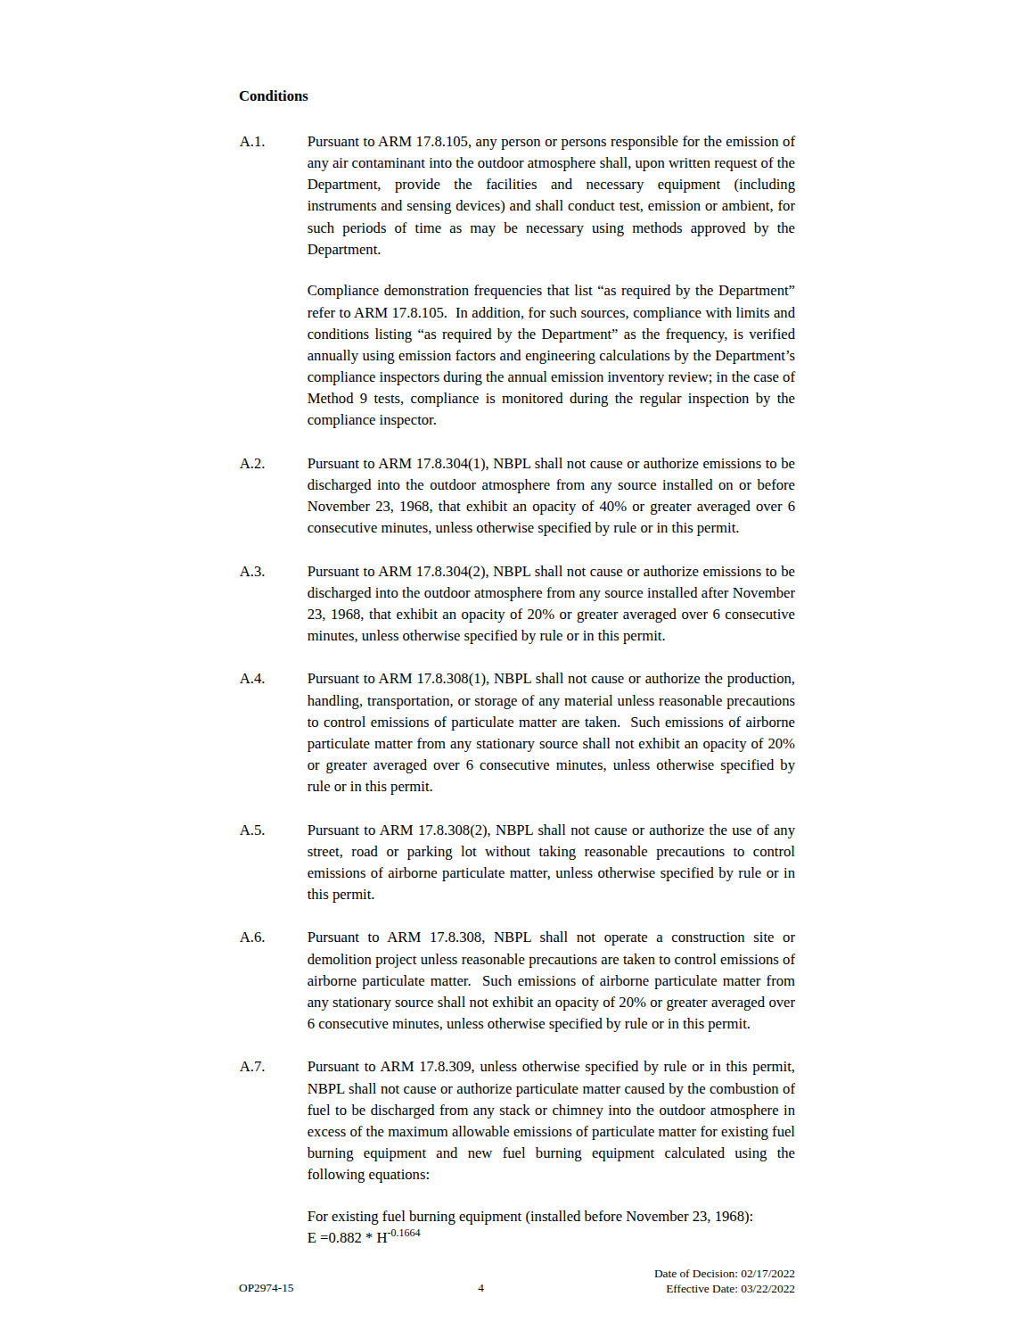Conditions
A.1.
Pursuant to ARM 17.8.105, any person or persons responsible for the emission of any air contaminant into the outdoor atmosphere shall, upon written request of the Department, provide the facilities and necessary equipment (including instruments and sensing devices) and shall conduct test, emission or ambient, for such periods of time as may be necessary using methods approved by the Department.
Compliance demonstration frequencies that list “as required by the Department” refer to ARM 17.8.105. In addition, for such sources, compliance with limits and conditions listing “as required by the Department” as the frequency, is verified annually using emission factors and engineering calculations by the Department’s compliance inspectors during the annual emission inventory review; in the case of Method 9 tests, compliance is monitored during the regular inspection by the compliance inspector.
A.2.
Pursuant to ARM 17.8.304(1), NBPL shall not cause or authorize emissions to be discharged into the outdoor atmosphere from any source installed on or before November 23, 1968, that exhibit an opacity of 40% or greater averaged over 6 consecutive minutes, unless otherwise specified by rule or in this permit.
A.3.
Pursuant to ARM 17.8.304(2), NBPL shall not cause or authorize emissions to be discharged into the outdoor atmosphere from any source installed after November 23, 1968, that exhibit an opacity of 20% or greater averaged over 6 consecutive minutes, unless otherwise specified by rule or in this permit.
A.4.
Pursuant to ARM 17.8.308(1), NBPL shall not cause or authorize the production, handling, transportation, or storage of any material unless reasonable precautions to control emissions of particulate matter are taken. Such emissions of airborne particulate matter from any stationary source shall not exhibit an opacity of 20% or greater averaged over 6 consecutive minutes, unless otherwise specified by rule or in this permit.
A.5.
Pursuant to ARM 17.8.308(2), NBPL shall not cause or authorize the use of any street, road or parking lot without taking reasonable precautions to control emissions of airborne particulate matter, unless otherwise specified by rule or in this permit.
A.6.
Pursuant to ARM 17.8.308, NBPL shall not operate a construction site or demolition project unless reasonable precautions are taken to control emissions of airborne particulate matter. Such emissions of airborne particulate matter from any stationary source shall not exhibit an opacity of 20% or greater averaged over 6 consecutive minutes, unless otherwise specified by rule or in this permit.
A.7.
Pursuant to ARM 17.8.309, unless otherwise specified by rule or in this permit, NBPL shall not cause or authorize particulate matter caused by the combustion of fuel to be discharged from any stack or chimney into the outdoor atmosphere in excess of the maximum allowable emissions of particulate matter for existing fuel burning equipment and new fuel burning equipment calculated using the following equations:
For existing fuel burning equipment (installed before November 23, 1968):
E =0.882 * H-0.1664
OP2974-15
4
Date of Decision: 02/17/2022
Effective Date: 03/22/2022